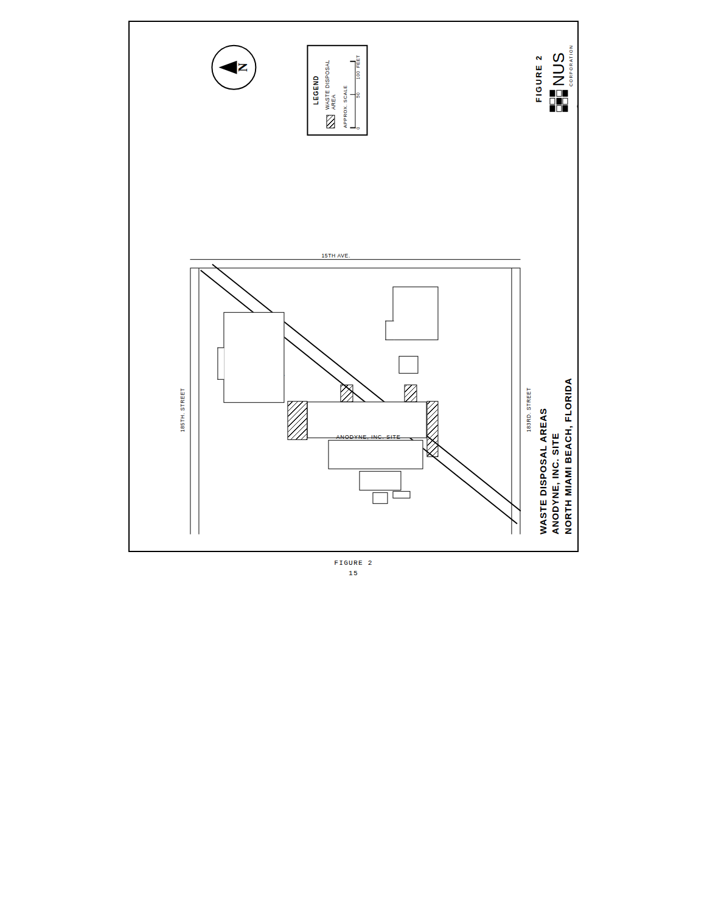185TH. STREET
183RD. STREET
15TH AVE.
163RD. DRIVE
N
ANODYNE, INC. SITE
LEGEND
WASTE DISPOSAL AREA
APPROX. SCALE
0 50 100 FEET
WASTE DISPOSAL AREAS
ANODYNE, INC. SITE
NORTH MIAMI BEACH, FLORIDA
FIGURE 2
NUS
CORPORATION
A Halliburton Company
FIGURE 2
15